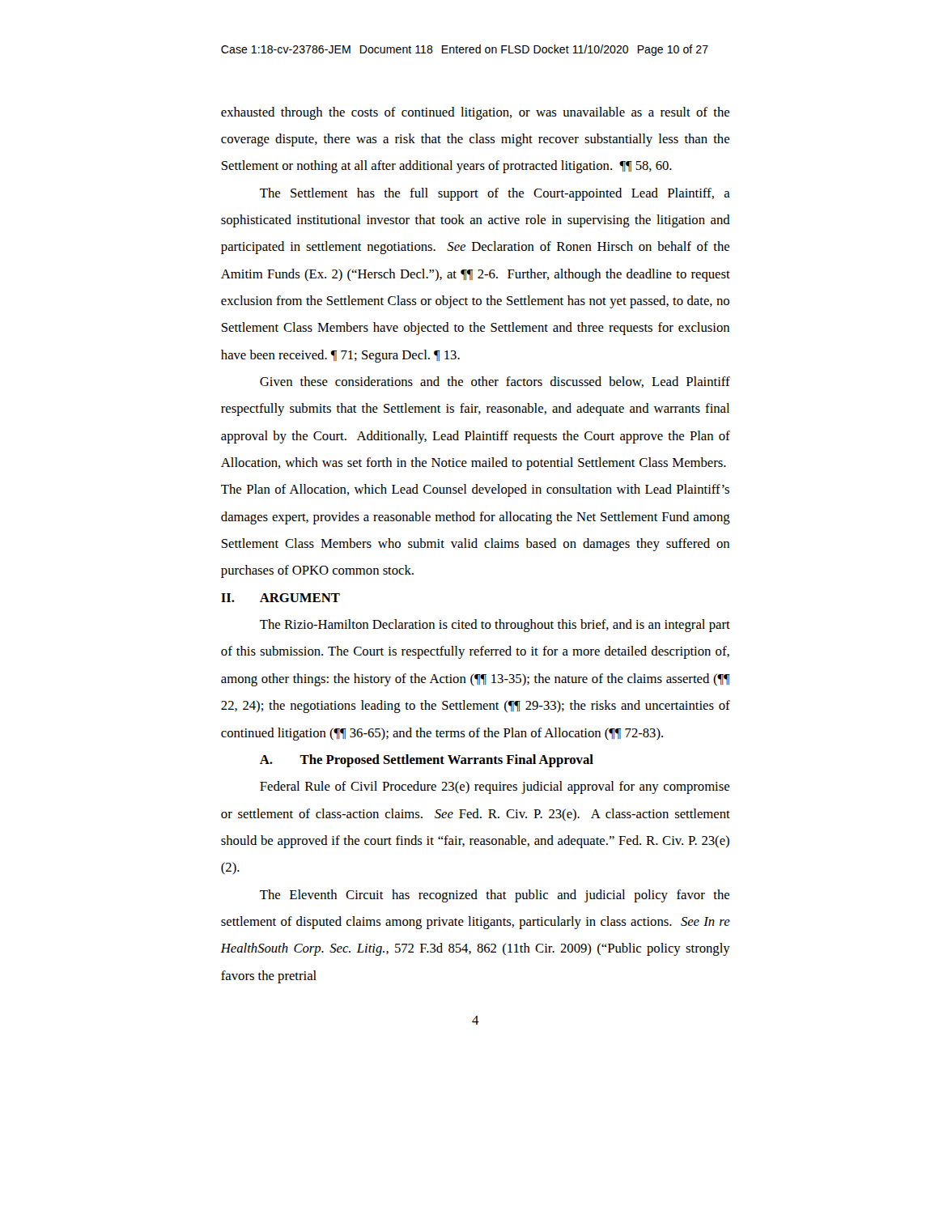Case 1:18-cv-23786-JEM Document 118 Entered on FLSD Docket 11/10/2020 Page 10 of 27
exhausted through the costs of continued litigation, or was unavailable as a result of the coverage dispute, there was a risk that the class might recover substantially less than the Settlement or nothing at all after additional years of protracted litigation. ¶¶ 58, 60.
The Settlement has the full support of the Court-appointed Lead Plaintiff, a sophisticated institutional investor that took an active role in supervising the litigation and participated in settlement negotiations. See Declaration of Ronen Hirsch on behalf of the Amitim Funds (Ex. 2) (“Hersch Decl.”), at ¶¶ 2-6. Further, although the deadline to request exclusion from the Settlement Class or object to the Settlement has not yet passed, to date, no Settlement Class Members have objected to the Settlement and three requests for exclusion have been received. ¶ 71; Segura Decl. ¶ 13.
Given these considerations and the other factors discussed below, Lead Plaintiff respectfully submits that the Settlement is fair, reasonable, and adequate and warrants final approval by the Court. Additionally, Lead Plaintiff requests the Court approve the Plan of Allocation, which was set forth in the Notice mailed to potential Settlement Class Members. The Plan of Allocation, which Lead Counsel developed in consultation with Lead Plaintiff’s damages expert, provides a reasonable method for allocating the Net Settlement Fund among Settlement Class Members who submit valid claims based on damages they suffered on purchases of OPKO common stock.
II. ARGUMENT
The Rizio-Hamilton Declaration is cited to throughout this brief, and is an integral part of this submission. The Court is respectfully referred to it for a more detailed description of, among other things: the history of the Action (¶¶ 13-35); the nature of the claims asserted (¶¶ 22, 24); the negotiations leading to the Settlement (¶¶ 29-33); the risks and uncertainties of continued litigation (¶¶ 36-65); and the terms of the Plan of Allocation (¶¶ 72-83).
A. The Proposed Settlement Warrants Final Approval
Federal Rule of Civil Procedure 23(e) requires judicial approval for any compromise or settlement of class-action claims. See Fed. R. Civ. P. 23(e). A class-action settlement should be approved if the court finds it “fair, reasonable, and adequate.” Fed. R. Civ. P. 23(e)(2).
The Eleventh Circuit has recognized that public and judicial policy favor the settlement of disputed claims among private litigants, particularly in class actions. See In re HealthSouth Corp. Sec. Litig., 572 F.3d 854, 862 (11th Cir. 2009) (“Public policy strongly favors the pretrial
4